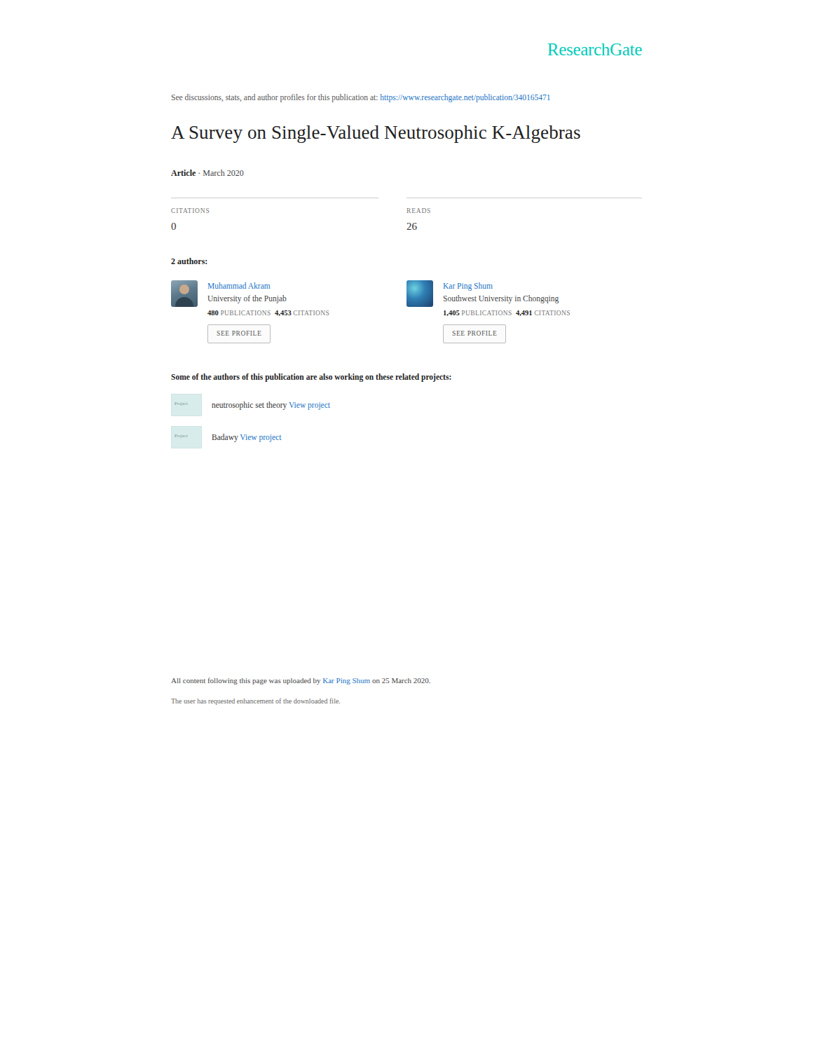ResearchGate
See discussions, stats, and author profiles for this publication at: https://www.researchgate.net/publication/340165471
A Survey on Single-Valued Neutrosophic K-Algebras
Article · March 2020
Citations
0
Reads
26
2 authors:
Muhammad Akram
University of the Punjab
480 PUBLICATIONS 4,453 CITATIONS
See Profile
Kar Ping Shum
Southwest University in Chongqing
1,405 PUBLICATIONS 4,491 CITATIONS
See Profile
Some of the authors of this publication are also working on these related projects:
Project
neutrosophic set theory View project
Project
Badawy View project
All content following this page was uploaded by Kar Ping Shum on 25 March 2020.
The user has requested enhancement of the downloaded file.